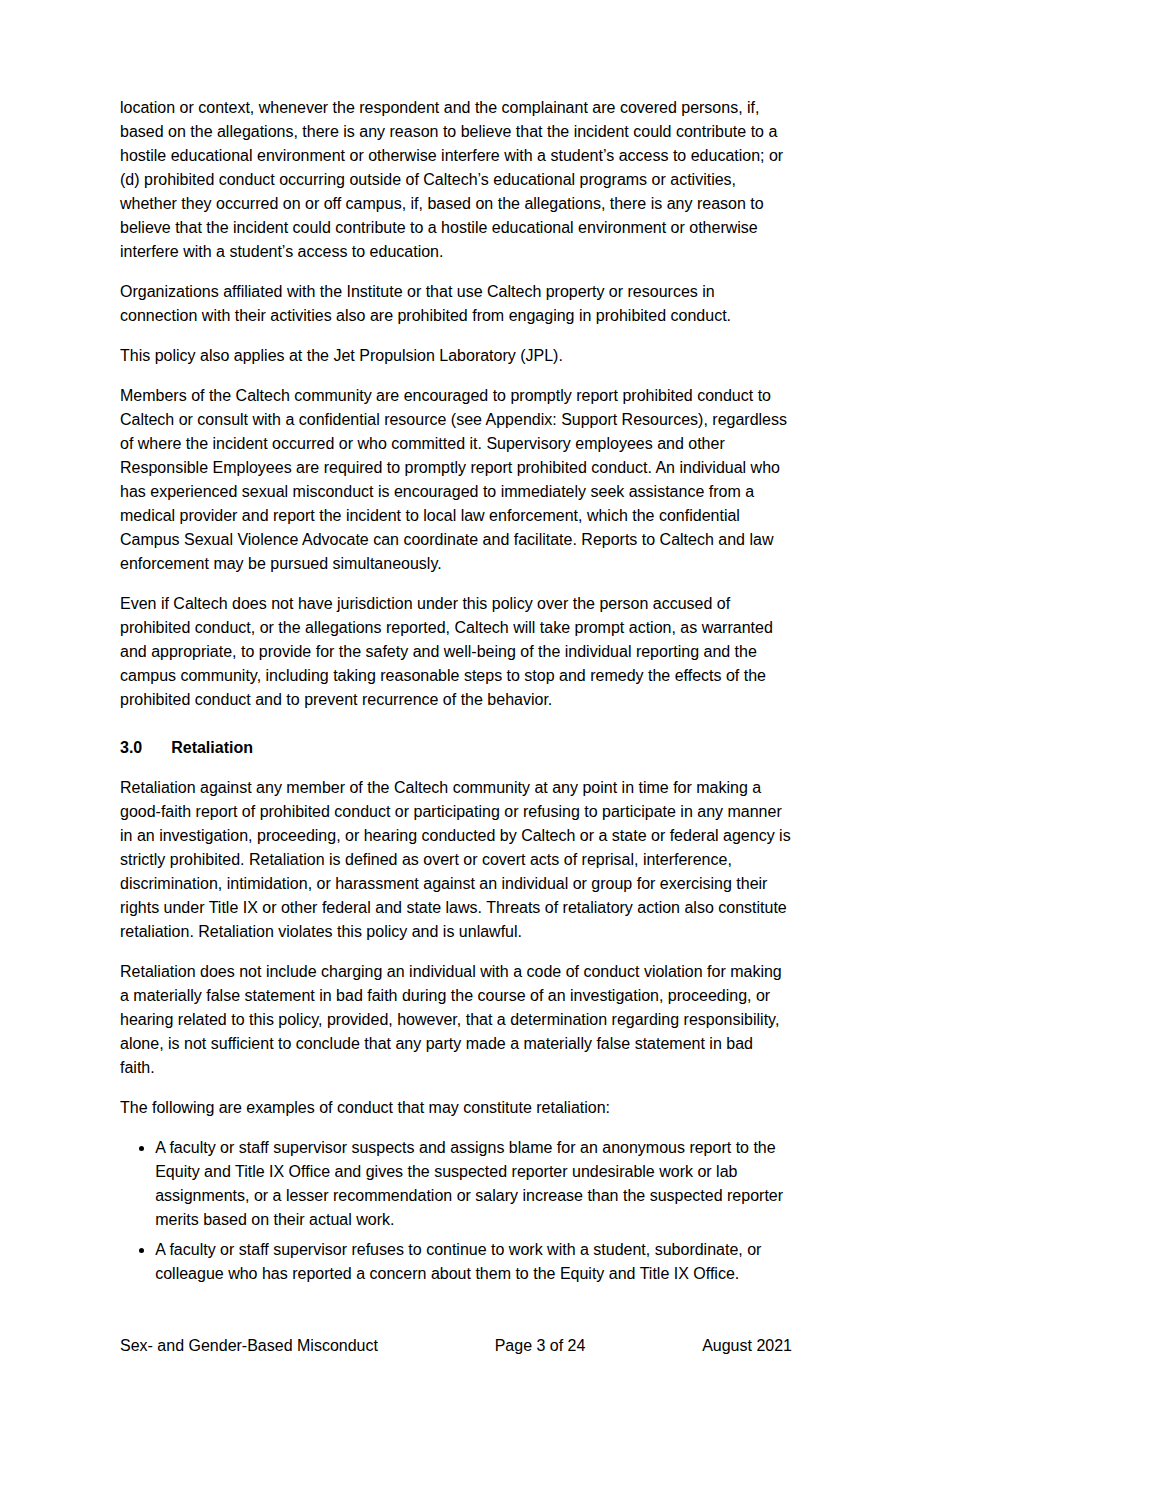location or context, whenever the respondent and the complainant are covered persons, if, based on the allegations, there is any reason to believe that the incident could contribute to a hostile educational environment or otherwise interfere with a student’s access to education; or (d) prohibited conduct occurring outside of Caltech’s educational programs or activities, whether they occurred on or off campus, if, based on the allegations, there is any reason to believe that the incident could contribute to a hostile educational environment or otherwise interfere with a student’s access to education.
Organizations affiliated with the Institute or that use Caltech property or resources in connection with their activities also are prohibited from engaging in prohibited conduct.
This policy also applies at the Jet Propulsion Laboratory (JPL).
Members of the Caltech community are encouraged to promptly report prohibited conduct to Caltech or consult with a confidential resource (see Appendix: Support Resources), regardless of where the incident occurred or who committed it. Supervisory employees and other Responsible Employees are required to promptly report prohibited conduct. An individual who has experienced sexual misconduct is encouraged to immediately seek assistance from a medical provider and report the incident to local law enforcement, which the confidential Campus Sexual Violence Advocate can coordinate and facilitate. Reports to Caltech and law enforcement may be pursued simultaneously.
Even if Caltech does not have jurisdiction under this policy over the person accused of prohibited conduct, or the allegations reported, Caltech will take prompt action, as warranted and appropriate, to provide for the safety and well-being of the individual reporting and the campus community, including taking reasonable steps to stop and remedy the effects of the prohibited conduct and to prevent recurrence of the behavior.
3.0 Retaliation
Retaliation against any member of the Caltech community at any point in time for making a good-faith report of prohibited conduct or participating or refusing to participate in any manner in an investigation, proceeding, or hearing conducted by Caltech or a state or federal agency is strictly prohibited. Retaliation is defined as overt or covert acts of reprisal, interference, discrimination, intimidation, or harassment against an individual or group for exercising their rights under Title IX or other federal and state laws. Threats of retaliatory action also constitute retaliation. Retaliation violates this policy and is unlawful.
Retaliation does not include charging an individual with a code of conduct violation for making a materially false statement in bad faith during the course of an investigation, proceeding, or hearing related to this policy, provided, however, that a determination regarding responsibility, alone, is not sufficient to conclude that any party made a materially false statement in bad faith.
The following are examples of conduct that may constitute retaliation:
A faculty or staff supervisor suspects and assigns blame for an anonymous report to the Equity and Title IX Office and gives the suspected reporter undesirable work or lab assignments, or a lesser recommendation or salary increase than the suspected reporter merits based on their actual work.
A faculty or staff supervisor refuses to continue to work with a student, subordinate, or colleague who has reported a concern about them to the Equity and Title IX Office.
Sex- and Gender-Based Misconduct Page 3 of 24 August 2021